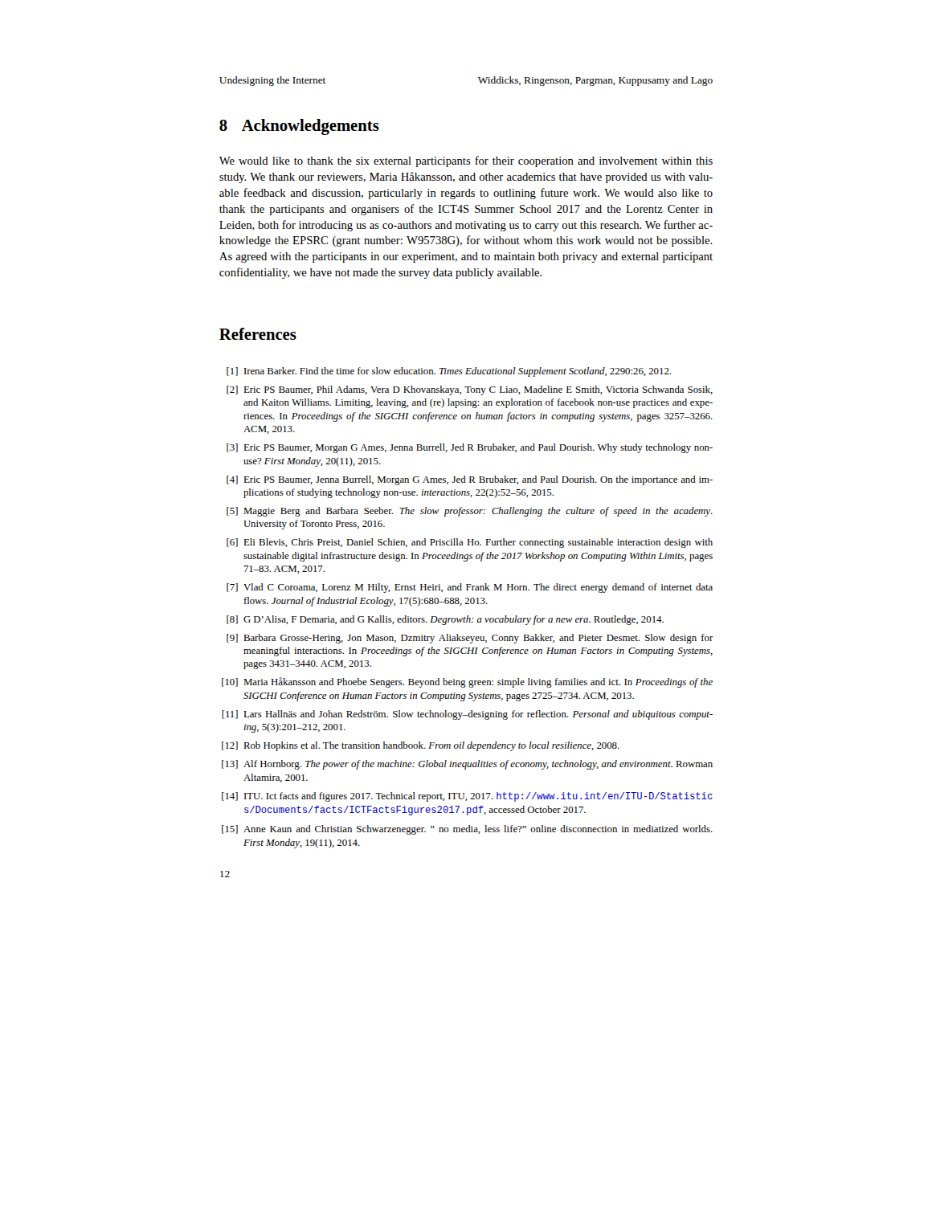Undesigning the Internet
Widdicks, Ringenson, Pargman, Kuppusamy and Lago
8 Acknowledgements
We would like to thank the six external participants for their cooperation and involvement within this study. We thank our reviewers, Maria Håkansson, and other academics that have provided us with valuable feedback and discussion, particularly in regards to outlining future work. We would also like to thank the participants and organisers of the ICT4S Summer School 2017 and the Lorentz Center in Leiden, both for introducing us as co-authors and motivating us to carry out this research. We further acknowledge the EPSRC (grant number: W95738G), for without whom this work would not be possible. As agreed with the participants in our experiment, and to maintain both privacy and external participant confidentiality, we have not made the survey data publicly available.
References
[1] Irena Barker. Find the time for slow education. Times Educational Supplement Scotland, 2290:26, 2012.
[2] Eric PS Baumer, Phil Adams, Vera D Khovanskaya, Tony C Liao, Madeline E Smith, Victoria Schwanda Sosik, and Kaiton Williams. Limiting, leaving, and (re) lapsing: an exploration of facebook non-use practices and experiences. In Proceedings of the SIGCHI conference on human factors in computing systems, pages 3257–3266. ACM, 2013.
[3] Eric PS Baumer, Morgan G Ames, Jenna Burrell, Jed R Brubaker, and Paul Dourish. Why study technology non-use? First Monday, 20(11), 2015.
[4] Eric PS Baumer, Jenna Burrell, Morgan G Ames, Jed R Brubaker, and Paul Dourish. On the importance and implications of studying technology non-use. interactions, 22(2):52–56, 2015.
[5] Maggie Berg and Barbara Seeber. The slow professor: Challenging the culture of speed in the academy. University of Toronto Press, 2016.
[6] Eli Blevis, Chris Preist, Daniel Schien, and Priscilla Ho. Further connecting sustainable interaction design with sustainable digital infrastructure design. In Proceedings of the 2017 Workshop on Computing Within Limits, pages 71–83. ACM, 2017.
[7] Vlad C Coroama, Lorenz M Hilty, Ernst Heiri, and Frank M Horn. The direct energy demand of internet data flows. Journal of Industrial Ecology, 17(5):680–688, 2013.
[8] G D’Alisa, F Demaria, and G Kallis, editors. Degrowth: a vocabulary for a new era. Routledge, 2014.
[9] Barbara Grosse-Hering, Jon Mason, Dzmitry Aliakseyeu, Conny Bakker, and Pieter Desmet. Slow design for meaningful interactions. In Proceedings of the SIGCHI Conference on Human Factors in Computing Systems, pages 3431–3440. ACM, 2013.
[10] Maria Håkansson and Phoebe Sengers. Beyond being green: simple living families and ict. In Proceedings of the SIGCHI Conference on Human Factors in Computing Systems, pages 2725–2734. ACM, 2013.
[11] Lars Hallnäs and Johan Redström. Slow technology–designing for reflection. Personal and ubiquitous computing, 5(3):201–212, 2001.
[12] Rob Hopkins et al. The transition handbook. From oil dependency to local resilience, 2008.
[13] Alf Hornborg. The power of the machine: Global inequalities of economy, technology, and environment. Rowman Altamira, 2001.
[14] ITU. Ict facts and figures 2017. Technical report, ITU, 2017. http://www.itu.int/en/ITU-D/Statistics/Documents/facts/ICTFactsFigures2017.pdf, accessed October 2017.
[15] Anne Kaun and Christian Schwarzenegger. ” no media, less life?” online disconnection in mediatized worlds. First Monday, 19(11), 2014.
12